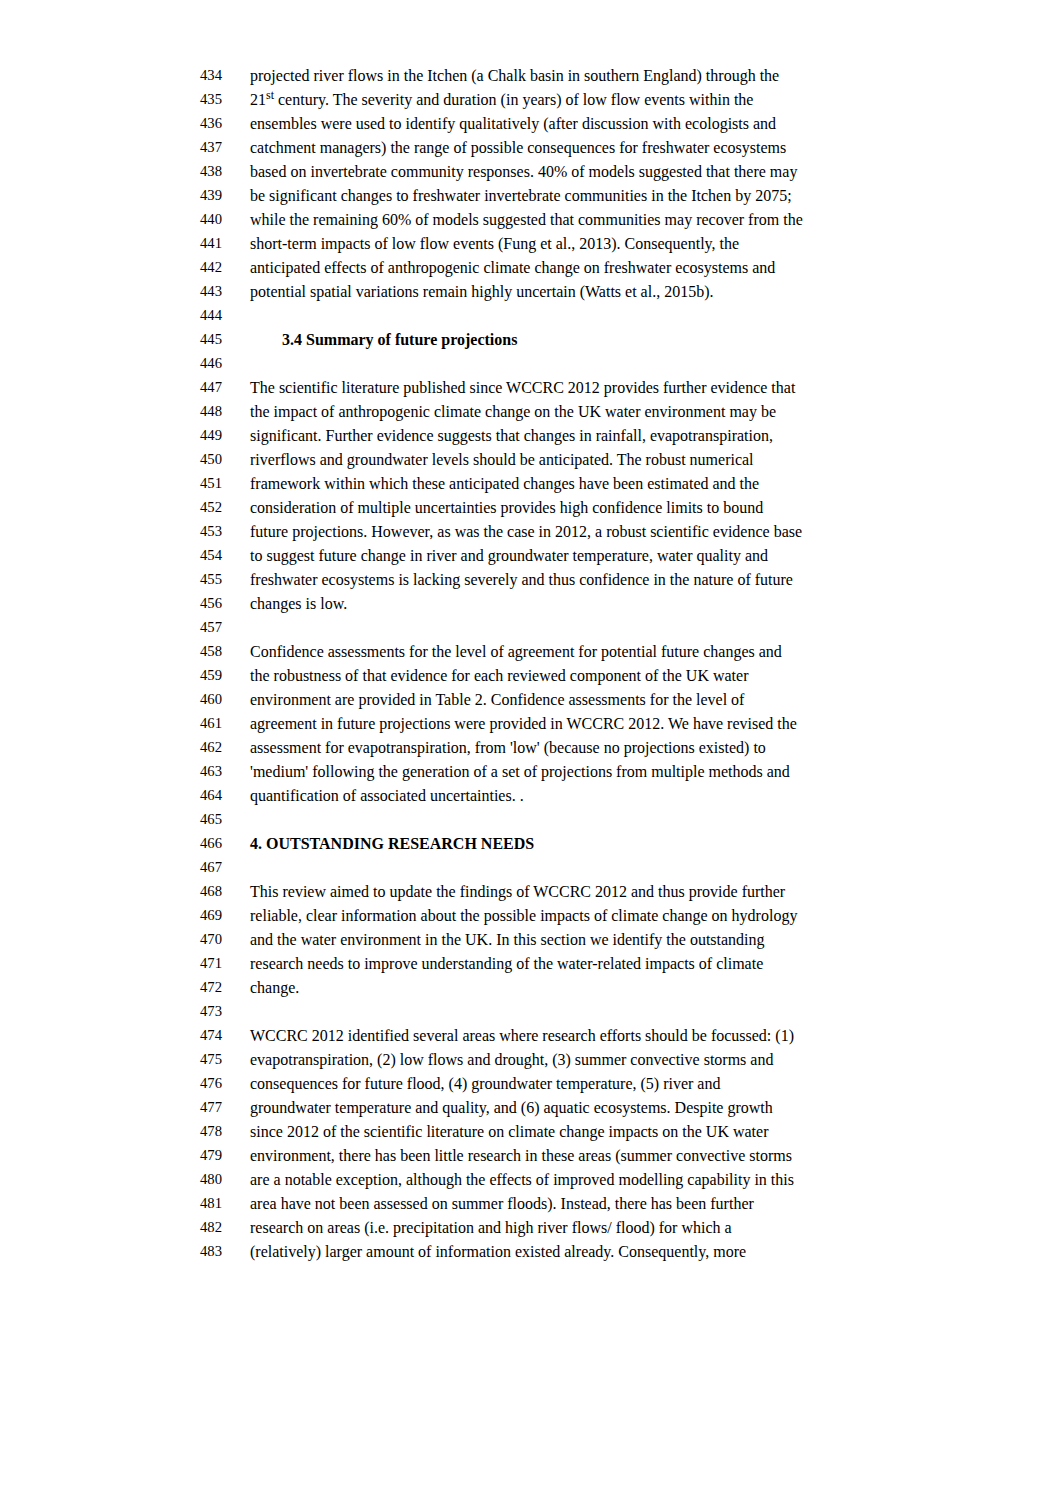projected river flows in the Itchen (a Chalk basin in southern England) through the
21st century. The severity and duration (in years) of low flow events within the
ensembles were used to identify qualitatively (after discussion with ecologists and
catchment managers) the range of possible consequences for freshwater ecosystems
based on invertebrate community responses. 40% of models suggested that there may
be significant changes to freshwater invertebrate communities in the Itchen by 2075;
while the remaining 60% of models suggested that communities may recover from the
short-term impacts of low flow events (Fung et al., 2013). Consequently, the
anticipated effects of anthropogenic climate change on freshwater ecosystems and
potential spatial variations remain highly uncertain (Watts et al., 2015b).
3.4 Summary of future projections
The scientific literature published since WCCRC 2012 provides further evidence that
the impact of anthropogenic climate change on the UK water environment may be
significant. Further evidence suggests that changes in rainfall, evapotranspiration,
riverflows and groundwater levels should be anticipated. The robust numerical
framework within which these anticipated changes have been estimated and the
consideration of multiple uncertainties provides high confidence limits to bound
future projections. However, as was the case in 2012, a robust scientific evidence base
to suggest future change in river and groundwater temperature, water quality and
freshwater ecosystems is lacking severely and thus confidence in the nature of future
changes is low.
Confidence assessments for the level of agreement for potential future changes and
the robustness of that evidence for each reviewed component of the UK water
environment are provided in Table 2. Confidence assessments for the level of
agreement in future projections were provided in WCCRC 2012. We have revised the
assessment for evapotranspiration, from 'low' (because no projections existed) to
'medium' following the generation of a set of projections from multiple methods and
quantification of associated uncertainties. .
4. OUTSTANDING RESEARCH NEEDS
This review aimed to update the findings of WCCRC 2012 and thus provide further
reliable, clear information about the possible impacts of climate change on hydrology
and the water environment in the UK. In this section we identify the outstanding
research needs to improve understanding of the water-related impacts of climate
change.
WCCRC 2012 identified several areas where research efforts should be focussed: (1)
evapotranspiration, (2) low flows and drought, (3) summer convective storms and
consequences for future flood, (4) groundwater temperature, (5) river and
groundwater temperature and quality, and (6) aquatic ecosystems. Despite growth
since 2012 of the scientific literature on climate change impacts on the UK water
environment, there has been little research in these areas (summer convective storms
are a notable exception, although the effects of improved modelling capability in this
area have not been assessed on summer floods). Instead, there has been further
research on areas (i.e. precipitation and high river flows/ flood) for which a
(relatively) larger amount of information existed already. Consequently, more